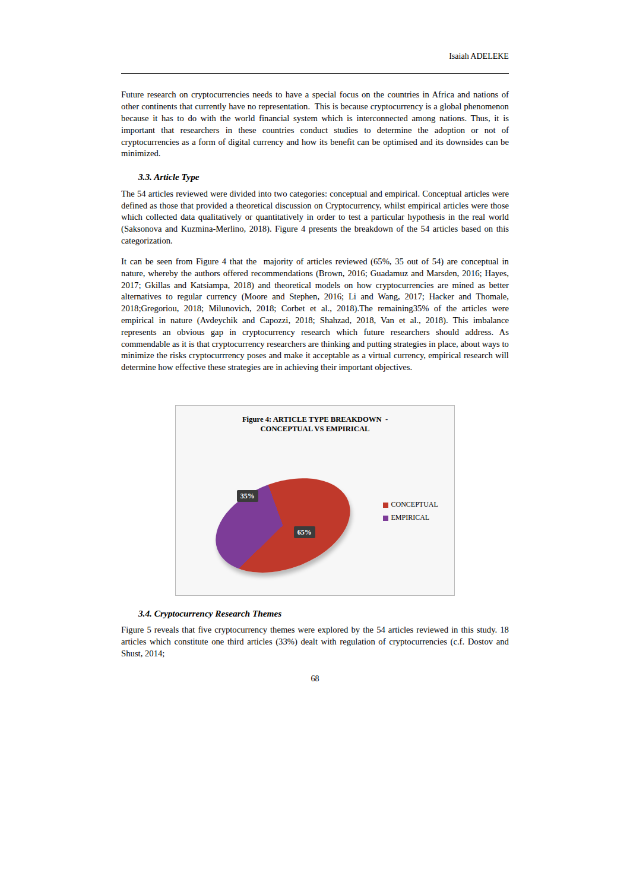Isaiah ADELEKE
Future research on cryptocurrencies needs to have a special focus on the countries in Africa and nations of other continents that currently have no representation. This is because cryptocurrency is a global phenomenon because it has to do with the world financial system which is interconnected among nations. Thus, it is important that researchers in these countries conduct studies to determine the adoption or not of cryptocurrencies as a form of digital currency and how its benefit can be optimised and its downsides can be minimized.
3.3. Article Type
The 54 articles reviewed were divided into two categories: conceptual and empirical. Conceptual articles were defined as those that provided a theoretical discussion on Cryptocurrency, whilst empirical articles were those which collected data qualitatively or quantitatively in order to test a particular hypothesis in the real world (Saksonova and Kuzmina-Merlino, 2018). Figure 4 presents the breakdown of the 54 articles based on this categorization.
It can be seen from Figure 4 that the majority of articles reviewed (65%, 35 out of 54) are conceptual in nature, whereby the authors offered recommendations (Brown, 2016; Guadamuz and Marsden, 2016; Hayes, 2017; Gkillas and Katsiampa, 2018) and theoretical models on how cryptocurrencies are mined as better alternatives to regular currency (Moore and Stephen, 2016; Li and Wang, 2017; Hacker and Thomale, 2018;Gregoriou, 2018; Milunovich, 2018; Corbet et al., 2018).The remaining35% of the articles were empirical in nature (Avdeychik and Capozzi, 2018; Shahzad, 2018, Van et al., 2018). This imbalance represents an obvious gap in cryptocurrency research which future researchers should address. As commendable as it is that cryptocurrency researchers are thinking and putting strategies in place, about ways to minimize the risks cryptocurrrency poses and make it acceptable as a virtual currency, empirical research will determine how effective these strategies are in achieving their important objectives.
Figure 4: ARTICLE TYPE BREAKDOWN -
CONCEPTUAL VS EMPIRICAL
35%
65%
CONCEPTUAL
EMPIRICAL
3.4. Cryptocurrency Research Themes
Figure 5 reveals that five cryptocurrency themes were explored by the 54 articles reviewed in this study. 18 articles which constitute one third articles (33%) dealt with regulation of cryptocurrencies (c.f. Dostov and Shust, 2014;
68